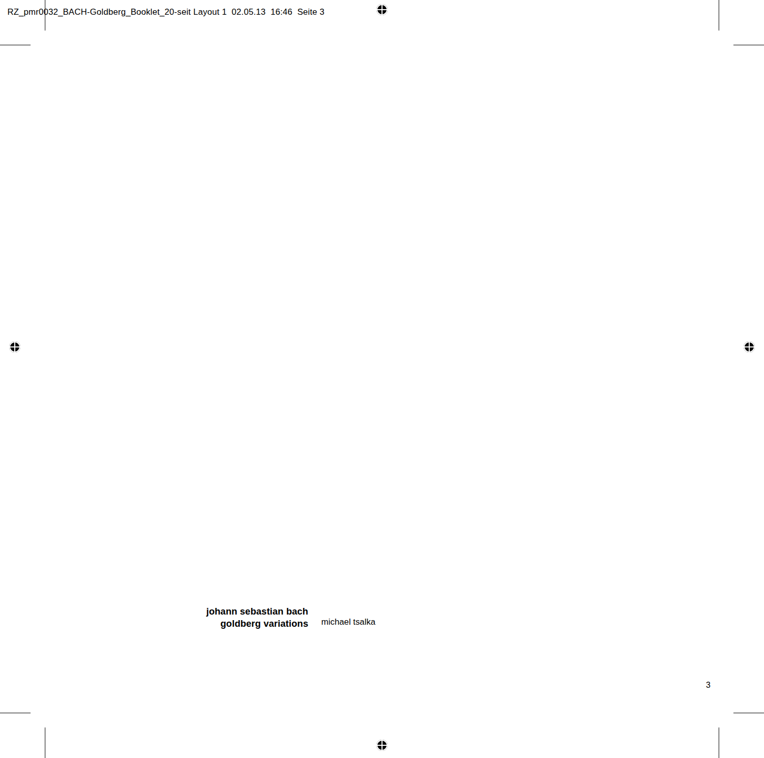RZ_pmr0032_BACH-Goldberg_Booklet_20-seit Layout 1 02.05.13 16:46 Seite 3
johann sebastian bach
goldberg variations
michael tsalka
3